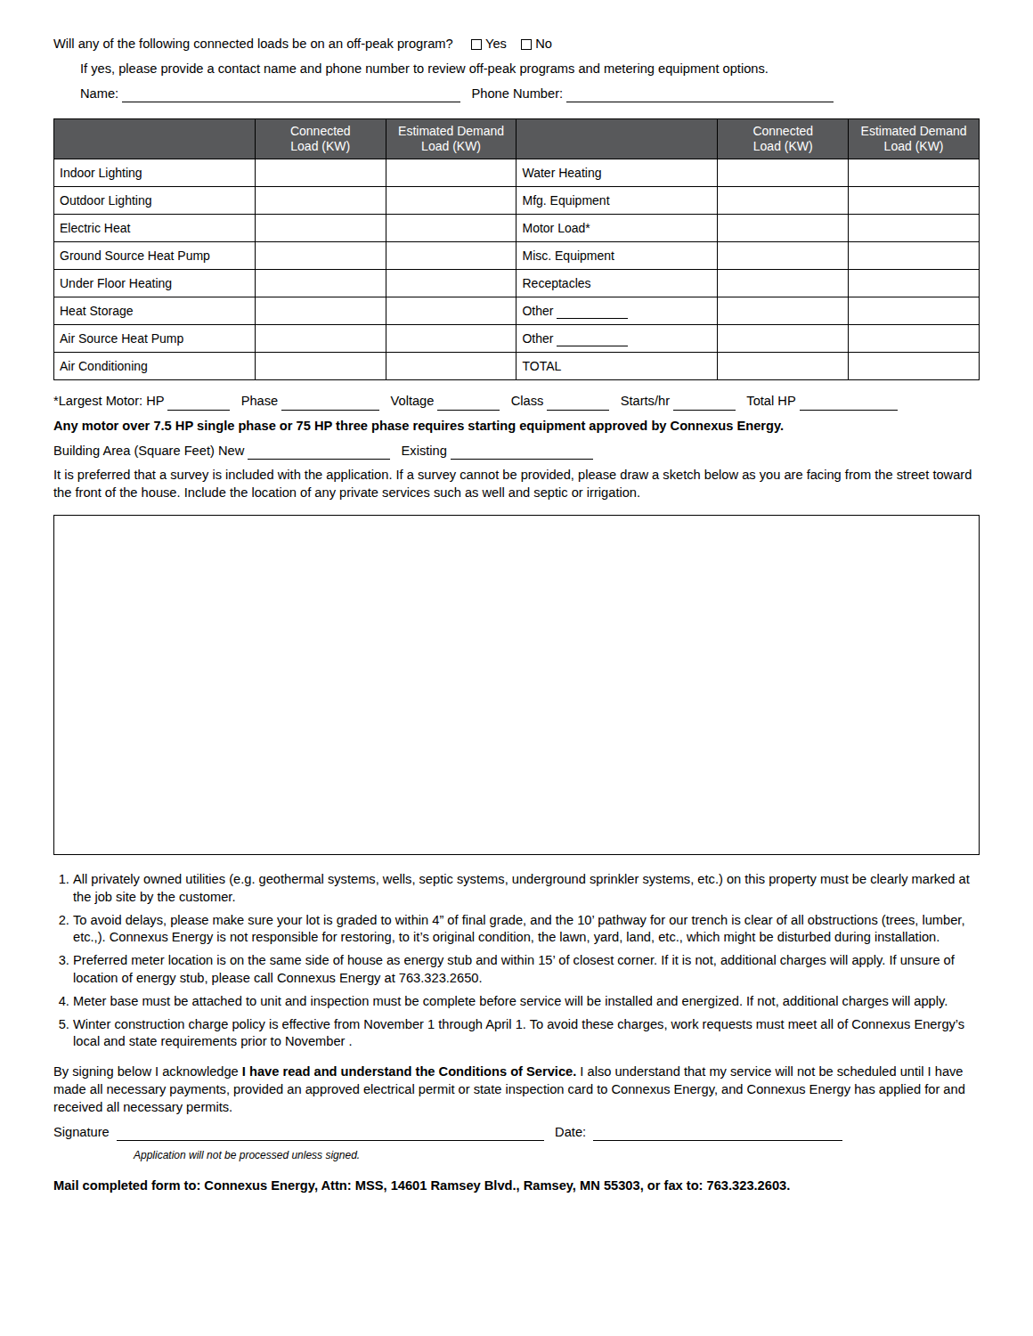Will any of the following connected loads be on an off-peak program? Yes No
If yes, please provide a contact name and phone number to review off-peak programs and metering equipment options.
Name: Phone Number:
| | Connected Load (KW) | Estimated Demand Load (KW) | | Connected Load (KW) | Estimated Demand Load (KW) |
| --- | --- | --- | --- | --- | --- |
| Indoor Lighting | | | Water Heating | | |
| Outdoor Lighting | | | Mfg. Equipment | | |
| Electric Heat | | | Motor Load* | | |
| Ground Source Heat Pump | | | Misc. Equipment | | |
| Under Floor Heating | | | Receptacles | | |
| Heat Storage | | | Other | | |
| Air Source Heat Pump | | | Other | | |
| Air Conditioning | | | TOTAL | | |
*Largest Motor: HP Phase Voltage Class Starts/hr Total HP
Any motor over 7.5 HP single phase or 75 HP three phase requires starting equipment approved by Connexus Energy.
Building Area (Square Feet) New Existing
It is preferred that a survey is included with the application. If a survey cannot be provided, please draw a sketch below as you are facing from the street toward the front of the house. Include the location of any private services such as well and septic or irrigation.
All privately owned utilities (e.g. geothermal systems, wells, septic systems, underground sprinkler systems, etc.) on this property must be clearly marked at the job site by the customer.
To avoid delays, please make sure your lot is graded to within 4” of final grade, and the 10’ pathway for our trench is clear of all obstructions (trees, lumber, etc.,). Connexus Energy is not responsible for restoring, to it’s original condition, the lawn, yard, land, etc., which might be disturbed during installation.
Preferred meter location is on the same side of house as energy stub and within 15’ of closest corner. If it is not, additional charges will apply. If unsure of location of energy stub, please call Connexus Energy at 763.323.2650.
Meter base must be attached to unit and inspection must be complete before service will be installed and energized. If not, additional charges will apply.
Winter construction charge policy is effective from November 1 through April 1. To avoid these charges, work requests must meet all of Connexus Energy’s local and state requirements prior to November .
By signing below I acknowledge I have read and understand the Conditions of Service. I also understand that my service will not be scheduled until I have made all necessary payments, provided an approved electrical permit or state inspection card to Connexus Energy, and Connexus Energy has applied for and received all necessary permits.
Signature Date:
Application will not be processed unless signed.
Mail completed form to: Connexus Energy, Attn: MSS, 14601 Ramsey Blvd., Ramsey, MN 55303, or fax to: 763.323.2603.